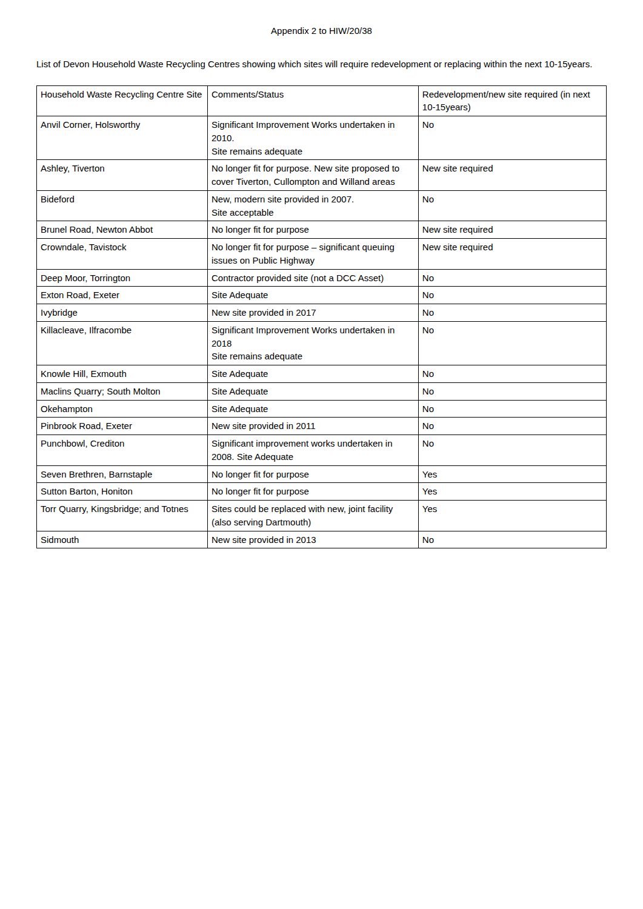Appendix 2 to HIW/20/38
List of Devon Household Waste Recycling Centres showing which sites will require redevelopment or replacing within the next 10-15years.
| Household Waste Recycling Centre Site | Comments/Status | Redevelopment/new site required (in next 10-15years) |
| --- | --- | --- |
| Anvil Corner, Holsworthy | Significant Improvement Works undertaken in 2010. Site remains adequate | No |
| Ashley, Tiverton | No longer fit for purpose. New site proposed to cover Tiverton, Cullompton and Willand areas | New site required |
| Bideford | New, modern site provided in 2007. Site acceptable | No |
| Brunel Road, Newton Abbot | No longer fit for purpose | New site required |
| Crowndale, Tavistock | No longer fit for purpose – significant queuing issues on Public Highway | New site required |
| Deep Moor, Torrington | Contractor provided site (not a DCC Asset) | No |
| Exton Road, Exeter | Site Adequate | No |
| Ivybridge | New site provided in 2017 | No |
| Killacleave, Ilfracombe | Significant Improvement Works undertaken in 2018 Site remains adequate | No |
| Knowle Hill, Exmouth | Site Adequate | No |
| Maclins Quarry; South Molton | Site Adequate | No |
| Okehampton | Site Adequate | No |
| Pinbrook Road, Exeter | New site provided in 2011 | No |
| Punchbowl, Crediton | Significant improvement works undertaken in 2008. Site Adequate | No |
| Seven Brethren, Barnstaple | No longer fit for purpose | Yes |
| Sutton Barton, Honiton | No longer fit for purpose | Yes |
| Torr Quarry, Kingsbridge; and Totnes | Sites could be replaced with new, joint facility (also serving Dartmouth) | Yes |
| Sidmouth | New site provided in 2013 | No |